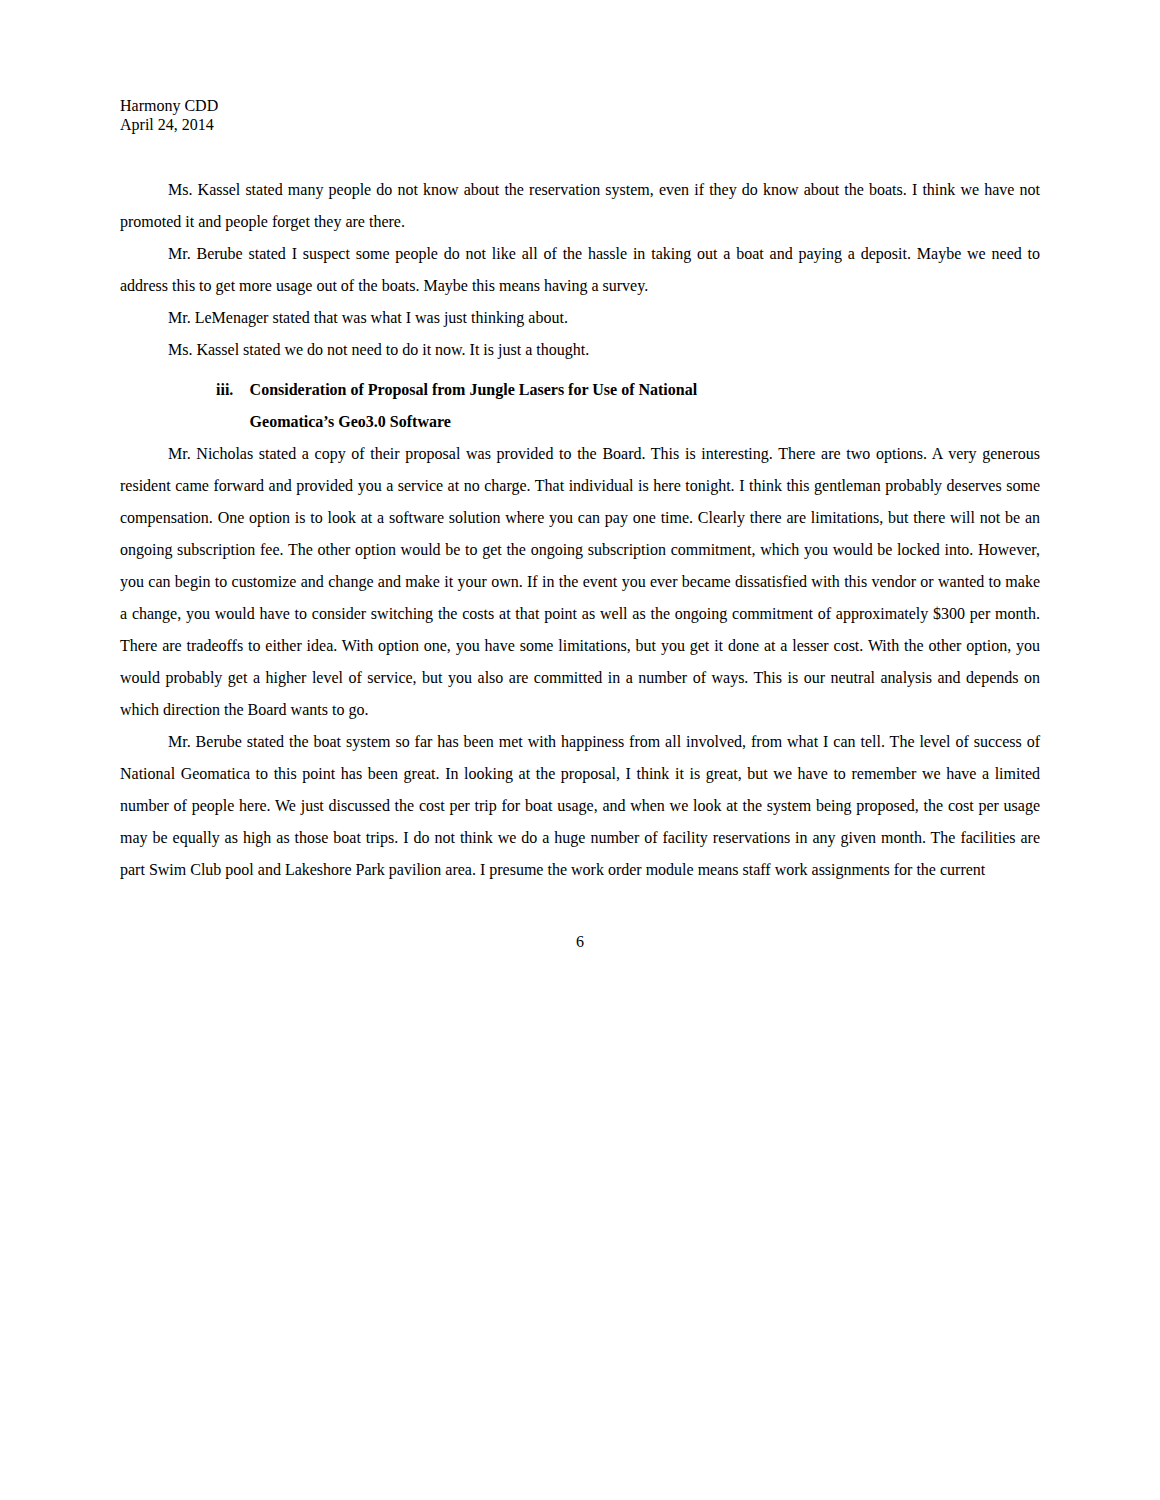Harmony CDD
April 24, 2014
Ms. Kassel stated many people do not know about the reservation system, even if they do know about the boats. I think we have not promoted it and people forget they are there.
Mr. Berube stated I suspect some people do not like all of the hassle in taking out a boat and paying a deposit. Maybe we need to address this to get more usage out of the boats. Maybe this means having a survey.
Mr. LeMenager stated that was what I was just thinking about.
Ms. Kassel stated we do not need to do it now. It is just a thought.
iii. Consideration of Proposal from Jungle Lasers for Use of National
Geomatica’s Geo3.0 Software
Mr. Nicholas stated a copy of their proposal was provided to the Board. This is interesting. There are two options. A very generous resident came forward and provided you a service at no charge. That individual is here tonight. I think this gentleman probably deserves some compensation. One option is to look at a software solution where you can pay one time. Clearly there are limitations, but there will not be an ongoing subscription fee. The other option would be to get the ongoing subscription commitment, which you would be locked into. However, you can begin to customize and change and make it your own. If in the event you ever became dissatisfied with this vendor or wanted to make a change, you would have to consider switching the costs at that point as well as the ongoing commitment of approximately $300 per month. There are tradeoffs to either idea. With option one, you have some limitations, but you get it done at a lesser cost. With the other option, you would probably get a higher level of service, but you also are committed in a number of ways. This is our neutral analysis and depends on which direction the Board wants to go.
Mr. Berube stated the boat system so far has been met with happiness from all involved, from what I can tell. The level of success of National Geomatica to this point has been great. In looking at the proposal, I think it is great, but we have to remember we have a limited number of people here. We just discussed the cost per trip for boat usage, and when we look at the system being proposed, the cost per usage may be equally as high as those boat trips. I do not think we do a huge number of facility reservations in any given month. The facilities are part Swim Club pool and Lakeshore Park pavilion area. I presume the work order module means staff work assignments for the current
6